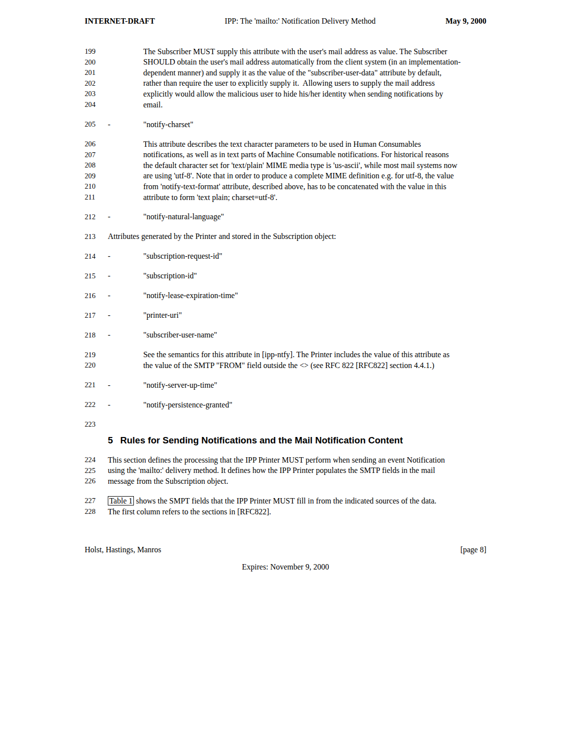INTERNET-DRAFT IPP: The 'mailto:' Notification Delivery Method May 9, 2000
199 The Subscriber MUST supply this attribute with the user's mail address as value. The Subscriber
200 SHOULD obtain the user's mail address automatically from the client system (in an implementation-
201 dependent manner) and supply it as the value of the "subscriber-user-data" attribute by default,
202 rather than require the user to explicitly supply it. Allowing users to supply the mail address
203 explicitly would allow the malicious user to hide his/her identity when sending notifications by
204 email.
205-"notify-charset"
206 This attribute describes the text character parameters to be used in Human Consumables
207 notifications, as well as in text parts of Machine Consumable notifications. For historical reasons
208 the default character set for 'text/plain' MIME media type is 'us-ascii', while most mail systems now
209 are using 'utf-8'. Note that in order to produce a complete MIME definition e.g. for utf-8, the value
210 from 'notify-text-format' attribute, described above, has to be concatenated with the value in this
211 attribute to form 'text plain; charset=utf-8'.
212-"notify-natural-language"
213 Attributes generated by the Printer and stored in the Subscription object:
214-"subscription-request-id"
215-"subscription-id"
216-"notify-lease-expiration-time"
217-"printer-uri"
218-"subscriber-user-name"
219 See the semantics for this attribute in [ipp-ntfy]. The Printer includes the value of this attribute as
220 the value of the SMTP "FROM" field outside the <> (see RFC 822 [RFC822] section 4.4.1.)
221-"notify-server-up-time"
222-"notify-persistence-granted"
223
5 Rules for Sending Notifications and the Mail Notification Content
224 This section defines the processing that the IPP Printer MUST perform when sending an event Notification
225 using the 'mailto:' delivery method. It defines how the IPP Printer populates the SMTP fields in the mail
226 message from the Subscription object.
227 Table 1 shows the SMPT fields that the IPP Printer MUST fill in from the indicated sources of the data.
228 The first column refers to the sections in [RFC822].
Holst, Hastings, Manros [page 8]
Expires: November 9, 2000